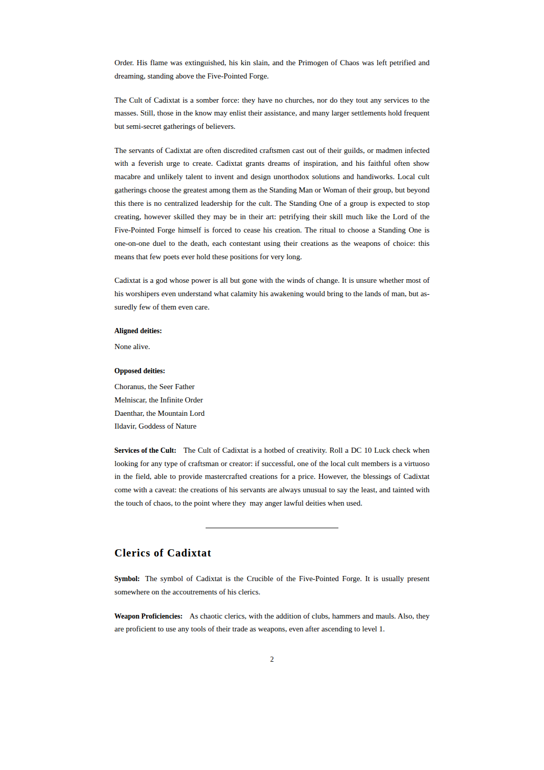Order. His flame was extinguished, his kin slain, and the Primogen of Chaos was left petrified and dreaming, standing above the Five-Pointed Forge.
The Cult of Cadixtat is a somber force: they have no churches, nor do they tout any services to the masses. Still, those in the know may enlist their assistance, and many larger settlements hold frequent but semi-secret gatherings of believers.
The servants of Cadixtat are often discredited craftsmen cast out of their guilds, or madmen infected with a feverish urge to create. Cadixtat grants dreams of inspiration, and his faithful often show macabre and unlikely talent to invent and design unorthodox solutions and handiworks. Local cult gatherings choose the greatest among them as the Standing Man or Woman of their group, but beyond this there is no centralized leadership for the cult. The Standing One of a group is expected to stop creating, however skilled they may be in their art: petrifying their skill much like the Lord of the Five-Pointed Forge himself is forced to cease his creation. The ritual to choose a Standing One is one-on-one duel to the death, each contestant using their creations as the weapons of choice: this means that few poets ever hold these positions for very long.
Cadixtat is a god whose power is all but gone with the winds of change. It is unsure whether most of his worshipers even understand what calamity his awakening would bring to the lands of man, but assuredly few of them even care.
Aligned deities:
None alive.
Opposed deities:
Choranus, the Seer Father
Melniscar, the Infinite Order
Daenthar, the Mountain Lord
Ildavir, Goddess of Nature
Services of the Cult: The Cult of Cadixtat is a hotbed of creativity. Roll a DC 10 Luck check when looking for any type of craftsman or creator: if successful, one of the local cult members is a virtuoso in the field, able to provide mastercrafted creations for a price. However, the blessings of Cadixtat come with a caveat: the creations of his servants are always unusual to say the least, and tainted with the touch of chaos, to the point where they may anger lawful deities when used.
Clerics of Cadixtat
Symbol: The symbol of Cadixtat is the Crucible of the Five-Pointed Forge. It is usually present somewhere on the accoutrements of his clerics.
Weapon Proficiencies: As chaotic clerics, with the addition of clubs, hammers and mauls. Also, they are proficient to use any tools of their trade as weapons, even after ascending to level 1.
2